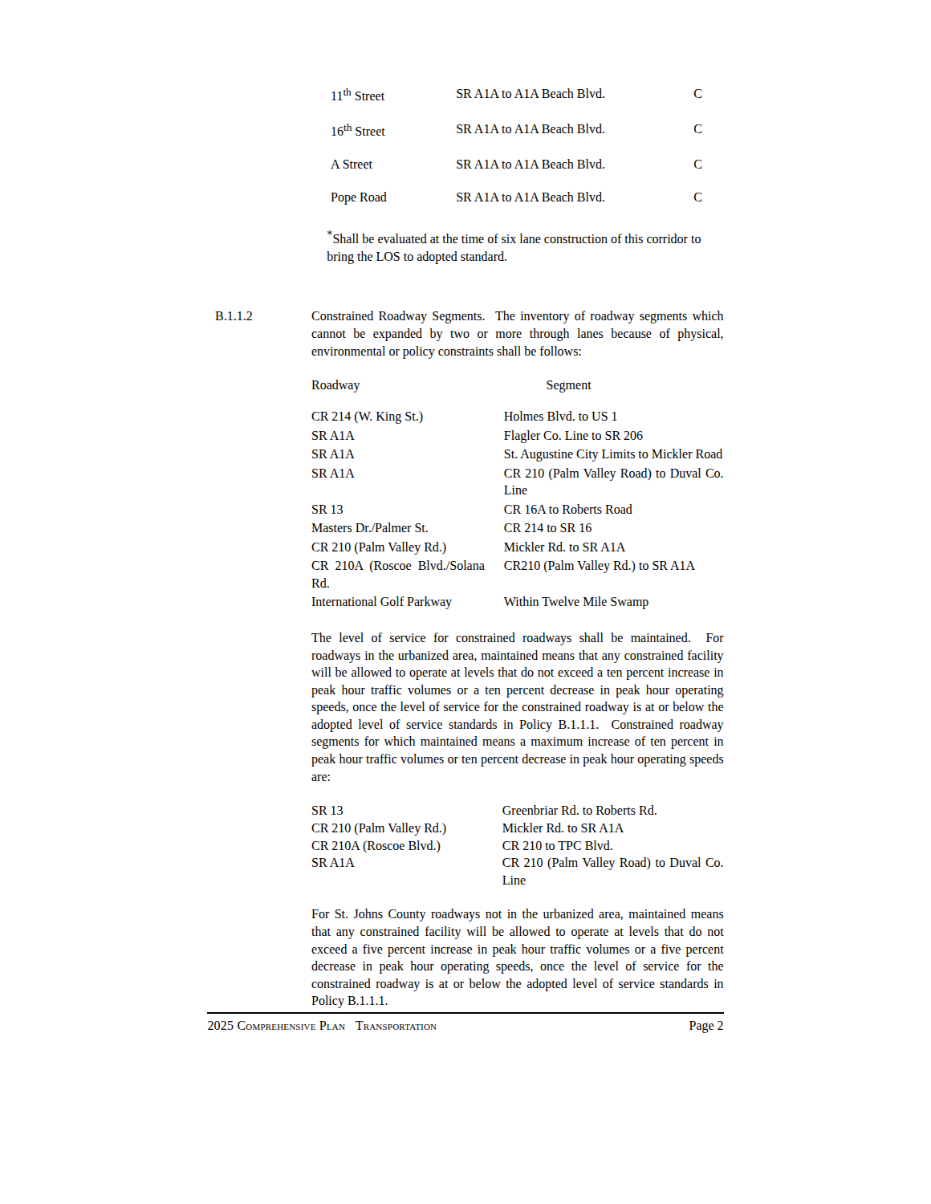| 11 th Street | SR A1A to A1A Beach Blvd. | C |
| 16 th Street | SR A1A to A1A Beach Blvd. | C |
| A Street | SR A1A to A1A Beach Blvd. | C |
| Pope Road | SR A1A to A1A Beach Blvd. | C |
*Shall be evaluated at the time of six lane construction of this corridor to bring the LOS to adopted standard.
B.1.1.2
Constrained Roadway Segments. The inventory of roadway segments which cannot be expanded by two or more through lanes because of physical, environmental or policy constraints shall be follows:
| Roadway | Segment |
| CR 214 (W. King St.) | Holmes Blvd. to US 1 |
| SR A1A | Flagler Co. Line to SR 206 |
| SR A1A | St. Augustine City Limits to Mickler Road |
| SR A1A | CR 210 (Palm Valley Road) to Duval Co. Line |
| SR 13 | CR 16A to Roberts Road |
| Masters Dr./Palmer St. | CR 214 to SR 16 |
| CR 210 (Palm Valley Rd.) | Mickler Rd. to SR A1A |
| CR 210A (Roscoe Blvd./Solana Rd. | CR210 (Palm Valley Rd.) to SR A1A |
| International Golf Parkway | Within Twelve Mile Swamp |
The level of service for constrained roadways shall be maintained. For roadways in the urbanized area, maintained means that any constrained facility will be allowed to operate at levels that do not exceed a ten percent increase in peak hour traffic volumes or a ten percent decrease in peak hour operating speeds, once the level of service for the constrained roadway is at or below the adopted level of service standards in Policy B.1.1.1. Constrained roadway segments for which maintained means a maximum increase of ten percent in peak hour traffic volumes or ten percent decrease in peak hour operating speeds are:
| SR 13 | Greenbriar Rd. to Roberts Rd. |
| CR 210 (Palm Valley Rd.) | Mickler Rd. to SR A1A |
| CR 210A (Roscoe Blvd.) | CR 210 to TPC Blvd. |
| SR A1A | CR 210 (Palm Valley Road) to Duval Co. Line |
For St. Johns County roadways not in the urbanized area, maintained means that any constrained facility will be allowed to operate at levels that do not exceed a five percent increase in peak hour traffic volumes or a five percent decrease in peak hour operating speeds, once the level of service for the constrained roadway is at or below the adopted level of service standards in Policy B.1.1.1.
2025 Comprehensive Plan Transportation
Page 2